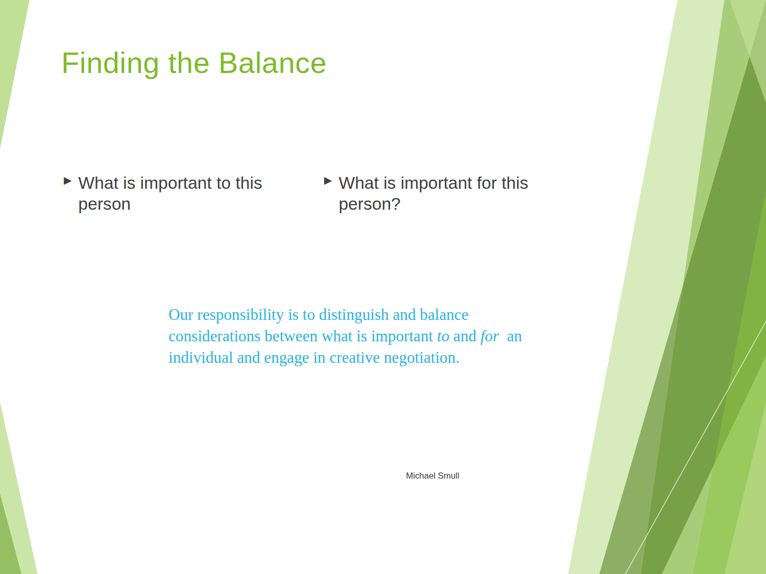Finding the Balance
►
What is important to this person
►
What is important for this person?
Our responsibility is to distinguish and balance considerations between what is important to and for an individual and engage in creative negotiation.
Michael Smull